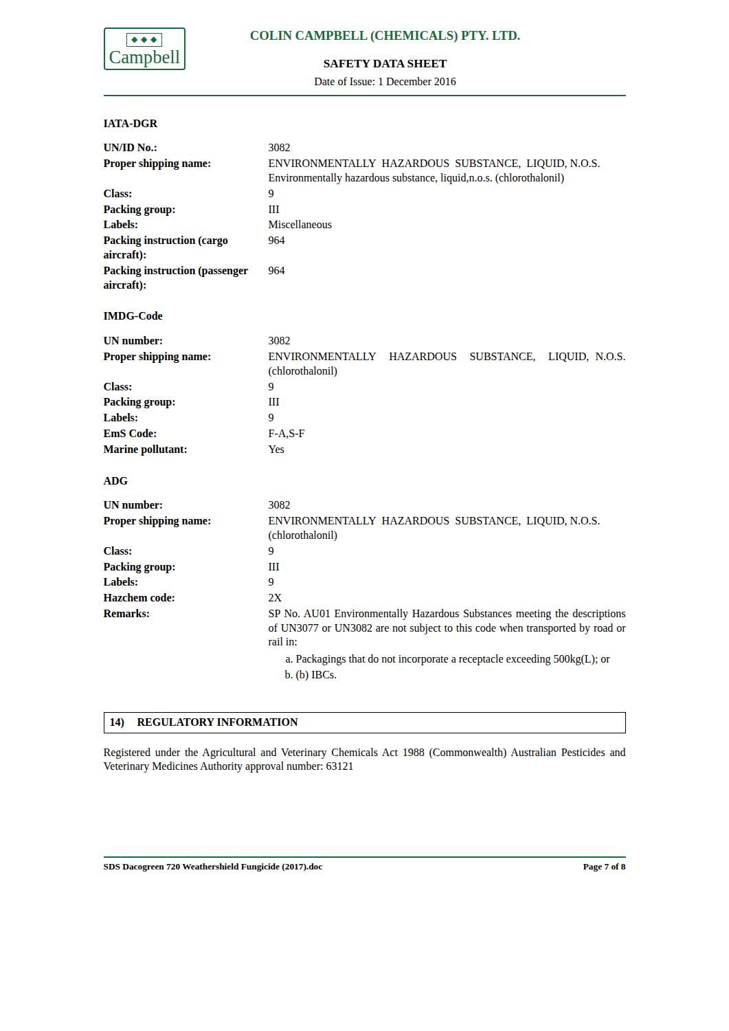◆ ◆ ◆
Campbell
COLIN CAMPBELL (CHEMICALS) PTY. LTD.
SAFETY DATA SHEET
Date of Issue: 1 December 2016
IATA-DGR
| UN/ID No.: | 3082 |
| Proper shipping name: | ENVIRONMENTALLY HAZARDOUS SUBSTANCE, LIQUID, N.O.S. Environmentally hazardous substance, liquid,n.o.s. (chlorothalonil) |
| Class: | 9 |
| Packing group: | III |
| Labels: | Miscellaneous |
| Packing instruction (cargo aircraft): | 964 |
| Packing instruction (passenger aircraft): | 964 |
IMDG-Code
| UN number: | 3082 |
| Proper shipping name: | ENVIRONMENTALLY HAZARDOUS SUBSTANCE, LIQUID, N.O.S. (chlorothalonil) |
| Class: | 9 |
| Packing group: | III |
| Labels: | 9 |
| EmS Code: | F-A,S-F |
| Marine pollutant: | Yes |
ADG
| UN number: | 3082 |
| Proper shipping name: | ENVIRONMENTALLY HAZARDOUS SUBSTANCE, LIQUID, N.O.S. (chlorothalonil) |
| Class: | 9 |
| Packing group: | III |
| Labels: | 9 |
| Hazchem code: | 2X |
| Remarks: | SP No. AU01 Environmentally Hazardous Substances meeting the descriptions of UN3077 or UN3082 are not subject to this code when transported by road or rail in: Packagings that do not incorporate a receptacle exceeding 500kg(L); or (b) IBCs. |
14) REGULATORY INFORMATION
Registered under the Agricultural and Veterinary Chemicals Act 1988 (Commonwealth) Australian Pesticides and Veterinary Medicines Authority approval number: 63121
SDS Dacogreen 720 Weathershield Fungicide (2017).doc Page 7 of 8